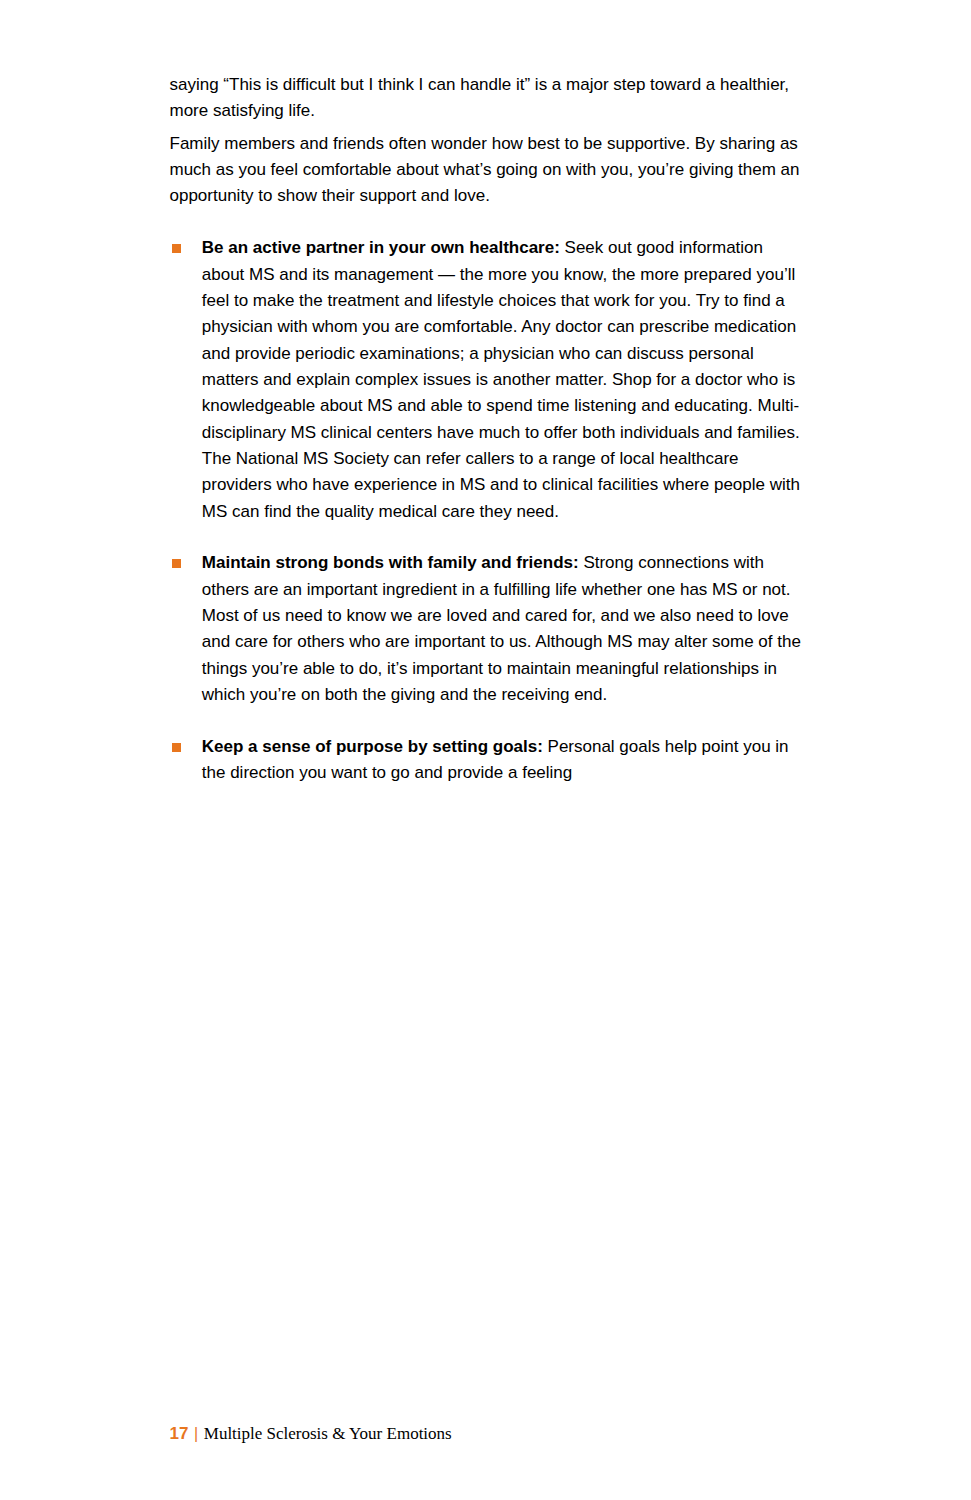saying “This is difficult but I think I can handle it” is a major step toward a healthier, more satisfying life.
Family members and friends often wonder how best to be supportive. By sharing as much as you feel comfortable about what’s going on with you, you’re giving them an opportunity to show their support and love.
Be an active partner in your own healthcare: Seek out good information about MS and its management — the more you know, the more prepared you’ll feel to make the treatment and lifestyle choices that work for you. Try to find a physician with whom you are comfortable. Any doctor can prescribe medication and provide periodic examinations; a physician who can discuss personal matters and explain complex issues is another matter. Shop for a doctor who is knowledgeable about MS and able to spend time listening and educating. Multi-disciplinary MS clinical centers have much to offer both individuals and families. The National MS Society can refer callers to a range of local healthcare providers who have experience in MS and to clinical facilities where people with MS can find the quality medical care they need.
Maintain strong bonds with family and friends: Strong connections with others are an important ingredient in a fulfilling life whether one has MS or not. Most of us need to know we are loved and cared for, and we also need to love and care for others who are important to us. Although MS may alter some of the things you’re able to do, it’s important to maintain meaningful relationships in which you’re on both the giving and the receiving end.
Keep a sense of purpose by setting goals: Personal goals help point you in the direction you want to go and provide a feeling
17|Multiple Sclerosis & Your Emotions